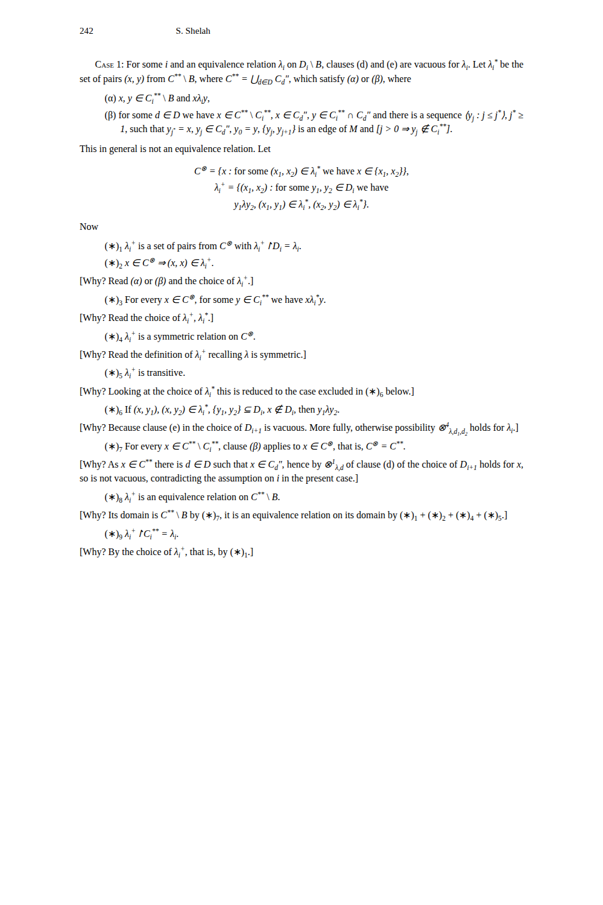242 S. Shelah
Case 1: For some i and an equivalence relation λi on Di \ B, clauses (d) and (e) are vacuous for λi. Let λi* be the set of pairs (x, y) from C** \ B, where C** = ⋃d∈D Cd″, which satisfy (α) or (β), where
(α) x, y ∈ Ci** \ B and xλiy,
(β) for some d ∈ D we have x ∈ C** \ Ci**, x ∈ Cd″, y ∈ Ci** ∩ Cd″ and there is a sequence ⟨yj : j ≤ j*⟩, j* ≥ 1, such that yj* = x, yj ∈ Cd″, y0 = y, {yj, yj+1} is an edge of M and [j > 0 ⇒ yj ∉ Ci**].
This in general is not an equivalence relation. Let
C⊗ = {x : for some (x1, x2) ∈ λi* we have x ∈ {x1, x2}}, λi+ = {(x1, x2) : for some y1, y2 ∈ Di we have y1λy2, (x1, y1) ∈ λi*, (x2, y2) ∈ λi*}.
Now
(∗)1 λi+ is a set of pairs from C⊗ with λi+↾Di = λi.
(∗)2 x ∈ C⊗ ⇒ (x, x) ∈ λi+.
[Why? Read (α) or (β) and the choice of λi+.]
(∗)3 For every x ∈ C⊗, for some y ∈ Ci** we have xλi*y.
[Why? Read the choice of λi+, λi*.]
(∗)4 λi+ is a symmetric relation on C⊗.
[Why? Read the definition of λi+ recalling λ is symmetric.]
(∗)5 λi+ is transitive.
[Why? Looking at the choice of λi* this is reduced to the case excluded in (∗)6 below.]
(∗)6 If (x, y1), (x, y2) ∈ λi*, {y1, y2} ⊆ Di, x ∉ Di, then y1λy2.
[Why? Because clause (e) in the choice of Di+1 is vacuous. More fully, otherwise possibility ⊗4λ,d1,d2 holds for λi.]
(∗)7 For every x ∈ C** \ Ci**, clause (β) applies to x ∈ C⊗, that is, C⊗ = C**.
[Why? As x ∈ C** there is d ∈ D such that x ∈ Cd″, hence by ⊗1λ,d of clause (d) of the choice of Di+1 holds for x, so is not vacuous, contradicting the assumption on i in the present case.]
(∗)8 λi+ is an equivalence relation on C** \ B.
[Why? Its domain is C** \ B by (∗)7, it is an equivalence relation on its domain by (∗)1 + (∗)2 + (∗)4 + (∗)5.]
(∗)9 λi+↾Ci** = λi.
[Why? By the choice of λi+, that is, by (∗)1.]